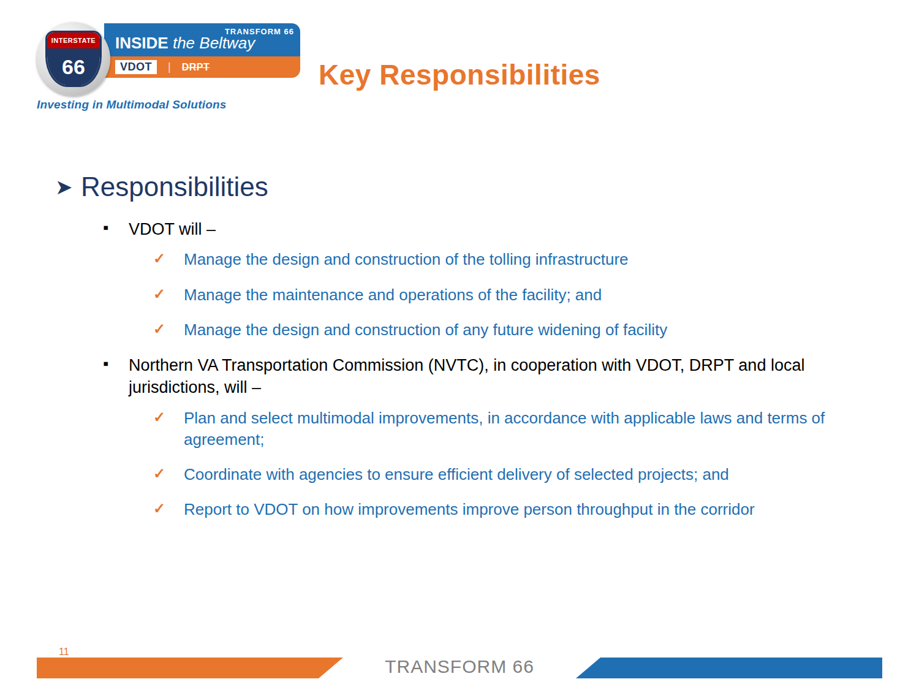TRANSFORM 66
INSIDE the Beltway
VDOT | DRPT
INTERSTATE
66
Investing in Multimodal Solutions
Key Responsibilities
➤Responsibilities
VDOT will –
Manage the design and construction of the tolling infrastructure
Manage the maintenance and operations of the facility; and
Manage the design and construction of any future widening of facility
Northern VA Transportation Commission (NVTC), in cooperation with VDOT, DRPT and local jurisdictions, will –
Plan and select multimodal improvements, in accordance with applicable laws and terms of agreement;
Coordinate with agencies to ensure efficient delivery of selected projects; and
Report to VDOT on how improvements improve person throughput in the corridor
TRANSFORM 66
11